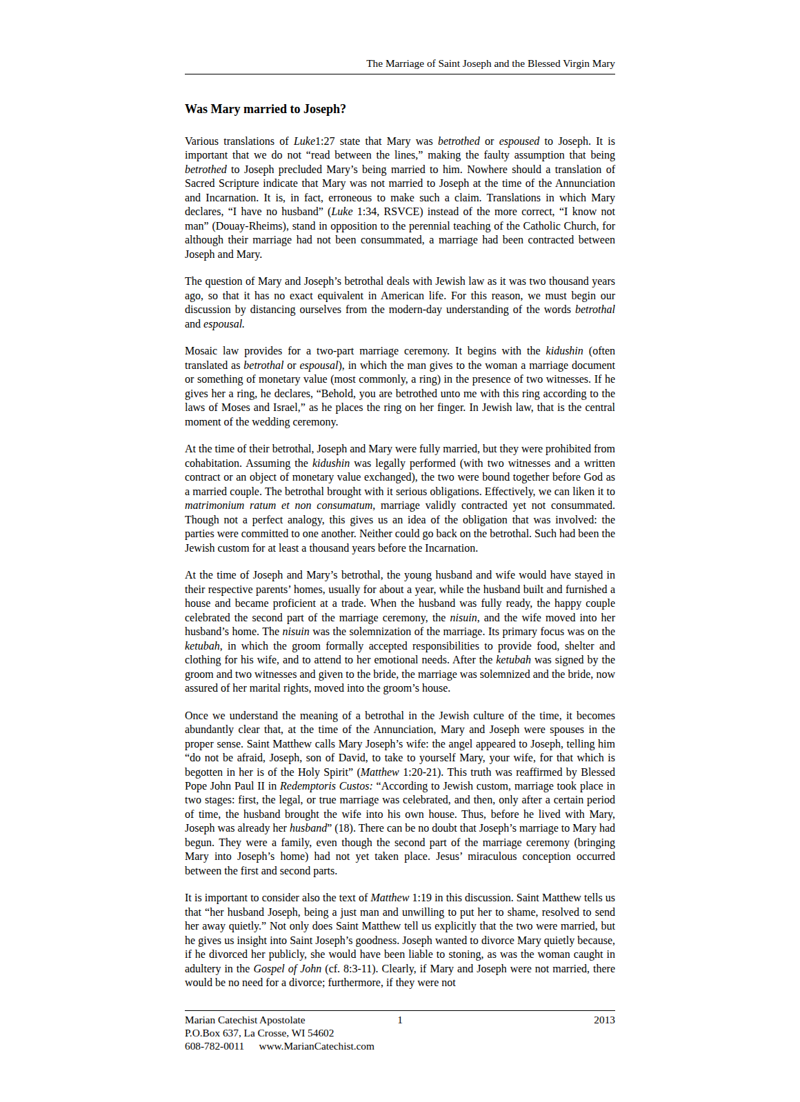The Marriage of Saint Joseph and the Blessed Virgin Mary
Was Mary married to Joseph?
Various translations of Luke1:27 state that Mary was betrothed or espoused to Joseph. It is important that we do not “read between the lines,” making the faulty assumption that being betrothed to Joseph precluded Mary’s being married to him. Nowhere should a translation of Sacred Scripture indicate that Mary was not married to Joseph at the time of the Annunciation and Incarnation. It is, in fact, erroneous to make such a claim. Translations in which Mary declares, “I have no husband” (Luke 1:34, RSVCE) instead of the more correct, “I know not man” (Douay-Rheims), stand in opposition to the perennial teaching of the Catholic Church, for although their marriage had not been consummated, a marriage had been contracted between Joseph and Mary.
The question of Mary and Joseph’s betrothal deals with Jewish law as it was two thousand years ago, so that it has no exact equivalent in American life. For this reason, we must begin our discussion by distancing ourselves from the modern-day understanding of the words betrothal and espousal.
Mosaic law provides for a two-part marriage ceremony. It begins with the kidushin (often translated as betrothal or espousal), in which the man gives to the woman a marriage document or something of monetary value (most commonly, a ring) in the presence of two witnesses. If he gives her a ring, he declares, “Behold, you are betrothed unto me with this ring according to the laws of Moses and Israel,” as he places the ring on her finger. In Jewish law, that is the central moment of the wedding ceremony.
At the time of their betrothal, Joseph and Mary were fully married, but they were prohibited from cohabitation. Assuming the kidushin was legally performed (with two witnesses and a written contract or an object of monetary value exchanged), the two were bound together before God as a married couple. The betrothal brought with it serious obligations. Effectively, we can liken it to matrimonium ratum et non consumatum, marriage validly contracted yet not consummated. Though not a perfect analogy, this gives us an idea of the obligation that was involved: the parties were committed to one another. Neither could go back on the betrothal. Such had been the Jewish custom for at least a thousand years before the Incarnation.
At the time of Joseph and Mary’s betrothal, the young husband and wife would have stayed in their respective parents’ homes, usually for about a year, while the husband built and furnished a house and became proficient at a trade. When the husband was fully ready, the happy couple celebrated the second part of the marriage ceremony, the nisuin, and the wife moved into her husband’s home. The nisuin was the solemnization of the marriage. Its primary focus was on the ketubah, in which the groom formally accepted responsibilities to provide food, shelter and clothing for his wife, and to attend to her emotional needs. After the ketubah was signed by the groom and two witnesses and given to the bride, the marriage was solemnized and the bride, now assured of her marital rights, moved into the groom’s house.
Once we understand the meaning of a betrothal in the Jewish culture of the time, it becomes abundantly clear that, at the time of the Annunciation, Mary and Joseph were spouses in the proper sense. Saint Matthew calls Mary Joseph’s wife: the angel appeared to Joseph, telling him “do not be afraid, Joseph, son of David, to take to yourself Mary, your wife, for that which is begotten in her is of the Holy Spirit” (Matthew 1:20-21). This truth was reaffirmed by Blessed Pope John Paul II in Redemptoris Custos: “According to Jewish custom, marriage took place in two stages: first, the legal, or true marriage was celebrated, and then, only after a certain period of time, the husband brought the wife into his own house. Thus, before he lived with Mary, Joseph was already her husband” (18). There can be no doubt that Joseph’s marriage to Mary had begun. They were a family, even though the second part of the marriage ceremony (bringing Mary into Joseph’s home) had not yet taken place. Jesus’ miraculous conception occurred between the first and second parts.
It is important to consider also the text of Matthew 1:19 in this discussion. Saint Matthew tells us that “her husband Joseph, being a just man and unwilling to put her to shame, resolved to send her away quietly.” Not only does Saint Matthew tell us explicitly that the two were married, but he gives us insight into Saint Joseph’s goodness. Joseph wanted to divorce Mary quietly because, if he divorced her publicly, she would have been liable to stoning, as was the woman caught in adultery in the Gospel of John (cf. 8:3-11). Clearly, if Mary and Joseph were not married, there would be no need for a divorce; furthermore, if they were not
Marian Catechist Apostolate
P.O.Box 637, La Crosse, WI 54602
608-782-0011 www.MarianCatechist.com
1
2013